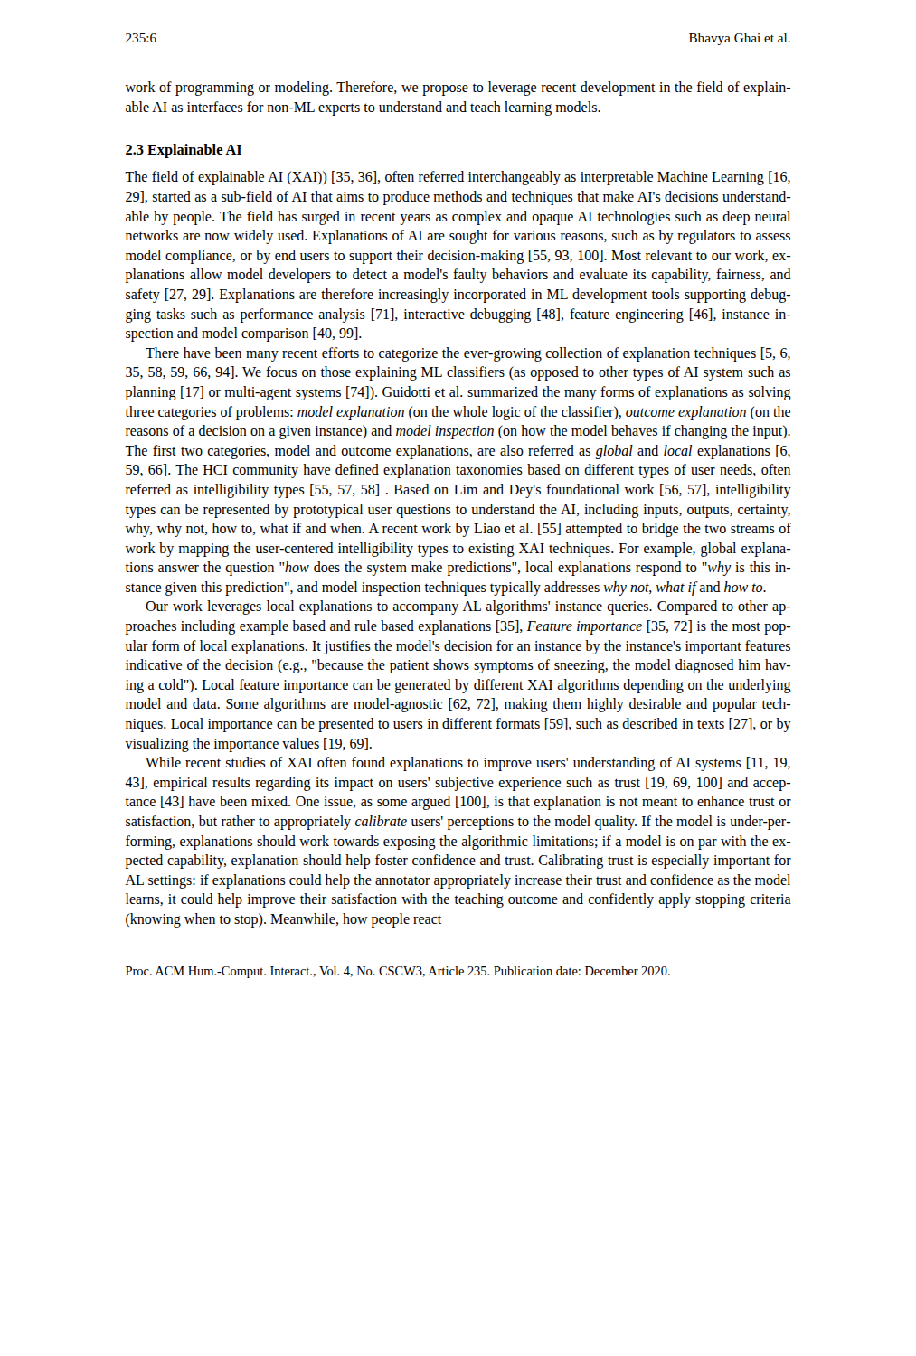235:6 Bhavya Ghai et al.
work of programming or modeling. Therefore, we propose to leverage recent development in the field of explainable AI as interfaces for non-ML experts to understand and teach learning models.
2.3 Explainable AI
The field of explainable AI (XAI)) [35, 36], often referred interchangeably as interpretable Machine Learning [16, 29], started as a sub-field of AI that aims to produce methods and techniques that make AI's decisions understandable by people. The field has surged in recent years as complex and opaque AI technologies such as deep neural networks are now widely used. Explanations of AI are sought for various reasons, such as by regulators to assess model compliance, or by end users to support their decision-making [55, 93, 100]. Most relevant to our work, explanations allow model developers to detect a model's faulty behaviors and evaluate its capability, fairness, and safety [27, 29]. Explanations are therefore increasingly incorporated in ML development tools supporting debugging tasks such as performance analysis [71], interactive debugging [48], feature engineering [46], instance inspection and model comparison [40, 99].
There have been many recent efforts to categorize the ever-growing collection of explanation techniques [5, 6, 35, 58, 59, 66, 94]. We focus on those explaining ML classifiers (as opposed to other types of AI system such as planning [17] or multi-agent systems [74]). Guidotti et al. summarized the many forms of explanations as solving three categories of problems: model explanation (on the whole logic of the classifier), outcome explanation (on the reasons of a decision on a given instance) and model inspection (on how the model behaves if changing the input). The first two categories, model and outcome explanations, are also referred as global and local explanations [6, 59, 66]. The HCI community have defined explanation taxonomies based on different types of user needs, often referred as intelligibility types [55, 57, 58] . Based on Lim and Dey's foundational work [56, 57], intelligibility types can be represented by prototypical user questions to understand the AI, including inputs, outputs, certainty, why, why not, how to, what if and when. A recent work by Liao et al. [55] attempted to bridge the two streams of work by mapping the user-centered intelligibility types to existing XAI techniques. For example, global explanations answer the question "how does the system make predictions", local explanations respond to "why is this instance given this prediction", and model inspection techniques typically addresses why not, what if and how to.
Our work leverages local explanations to accompany AL algorithms' instance queries. Compared to other approaches including example based and rule based explanations [35], Feature importance [35, 72] is the most popular form of local explanations. It justifies the model's decision for an instance by the instance's important features indicative of the decision (e.g., "because the patient shows symptoms of sneezing, the model diagnosed him having a cold"). Local feature importance can be generated by different XAI algorithms depending on the underlying model and data. Some algorithms are model-agnostic [62, 72], making them highly desirable and popular techniques. Local importance can be presented to users in different formats [59], such as described in texts [27], or by visualizing the importance values [19, 69].
While recent studies of XAI often found explanations to improve users' understanding of AI systems [11, 19, 43], empirical results regarding its impact on users' subjective experience such as trust [19, 69, 100] and acceptance [43] have been mixed. One issue, as some argued [100], is that explanation is not meant to enhance trust or satisfaction, but rather to appropriately calibrate users' perceptions to the model quality. If the model is under-performing, explanations should work towards exposing the algorithmic limitations; if a model is on par with the expected capability, explanation should help foster confidence and trust. Calibrating trust is especially important for AL settings: if explanations could help the annotator appropriately increase their trust and confidence as the model learns, it could help improve their satisfaction with the teaching outcome and confidently apply stopping criteria (knowing when to stop). Meanwhile, how people react
Proc. ACM Hum.-Comput. Interact., Vol. 4, No. CSCW3, Article 235. Publication date: December 2020.